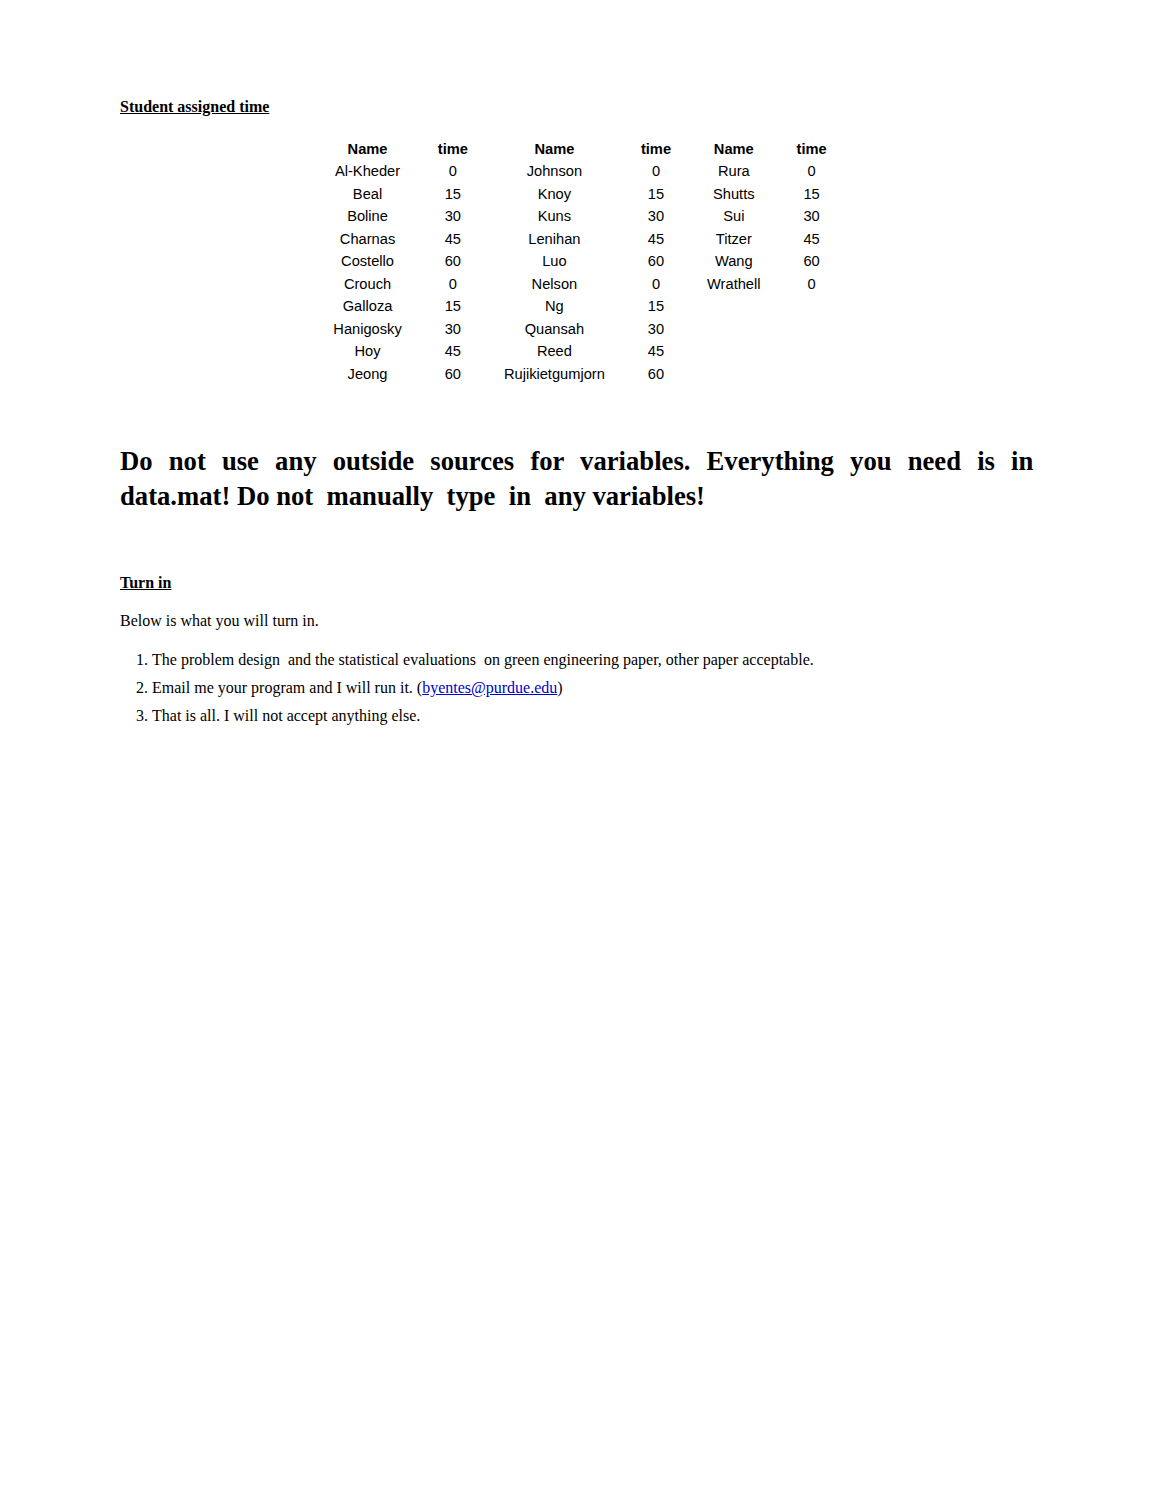Student assigned time
| Name | time | Name | time | Name | time |
| --- | --- | --- | --- | --- | --- |
| Al-Kheder | 0 | Johnson | 0 | Rura | 0 |
| Beal | 15 | Knoy | 15 | Shutts | 15 |
| Boline | 30 | Kuns | 30 | Sui | 30 |
| Charnas | 45 | Lenihan | 45 | Titzer | 45 |
| Costello | 60 | Luo | 60 | Wang | 60 |
| Crouch | 0 | Nelson | 0 | Wrathell | 0 |
| Galloza | 15 | Ng | 15 | | |
| Hanigosky | 30 | Quansah | 30 | | |
| Hoy | 45 | Reed | 45 | | |
| Jeong | 60 | Rujikietgumjorn | 60 | | |
Do not use any outside sources for variables. Everything you need is in data.mat! Do not manually type in any variables!
Turn in
Below is what you will turn in.
The problem design and the statistical evaluations on green engineering paper, other paper acceptable.
Email me your program and I will run it. (byentes@purdue.edu)
That is all. I will not accept anything else.